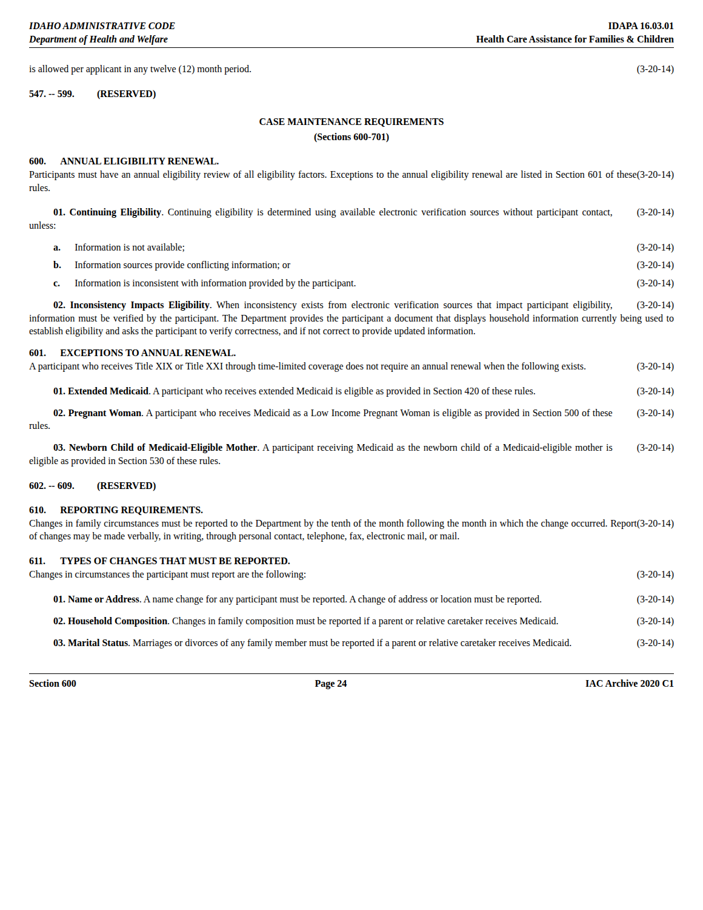IDAHO ADMINISTRATIVE CODE Department of Health and Welfare
IDAPA 16.03.01 Health Care Assistance for Families & Children
(3-20-14) is allowed per applicant in any twelve (12) month period.
547. -- 599.(RESERVED)
CASE MAINTENANCE REQUIREMENTS
(Sections 600-701)
600. ANNUAL ELIGIBILITY RENEWAL.
(3-20-14) Participants must have an annual eligibility review of all eligibility factors. Exceptions to the annual eligibility renewal are listed in Section 601 of these rules.
(3-20-14) 01. Continuing Eligibility. Continuing eligibility is determined using available electronic verification sources without participant contact, unless:
(3-20-14) a. Information is not available;
(3-20-14) b. Information sources provide conflicting information; or
(3-20-14) c. Information is inconsistent with information provided by the participant.
(3-20-14) 02. Inconsistency Impacts Eligibility. When inconsistency exists from electronic verification sources that impact participant eligibility, information must be verified by the participant. The Department provides the participant a document that displays household information currently being used to establish eligibility and asks the participant to verify correctness, and if not correct to provide updated information.
601. EXCEPTIONS TO ANNUAL RENEWAL.
(3-20-14) A participant who receives Title XIX or Title XXI through time-limited coverage does not require an annual renewal when the following exists.
(3-20-14) 01. Extended Medicaid. A participant who receives extended Medicaid is eligible as provided in Section 420 of these rules.
(3-20-14) 02. Pregnant Woman. A participant who receives Medicaid as a Low Income Pregnant Woman is eligible as provided in Section 500 of these rules.
(3-20-14) 03. Newborn Child of Medicaid-Eligible Mother. A participant receiving Medicaid as the newborn child of a Medicaid-eligible mother is eligible as provided in Section 530 of these rules.
602. -- 609.(RESERVED)
610. REPORTING REQUIREMENTS.
(3-20-14) Changes in family circumstances must be reported to the Department by the tenth of the month following the month in which the change occurred. Report of changes may be made verbally, in writing, through personal contact, telephone, fax, electronic mail, or mail.
611. TYPES OF CHANGES THAT MUST BE REPORTED.
(3-20-14) Changes in circumstances the participant must report are the following:
(3-20-14) 01. Name or Address. A name change for any participant must be reported. A change of address or location must be reported.
(3-20-14) 02. Household Composition. Changes in family composition must be reported if a parent or relative caretaker receives Medicaid.
(3-20-14) 03. Marital Status. Marriages or divorces of any family member must be reported if a parent or relative caretaker receives Medicaid.
Section 600
Page 24
IAC Archive 2020 C1